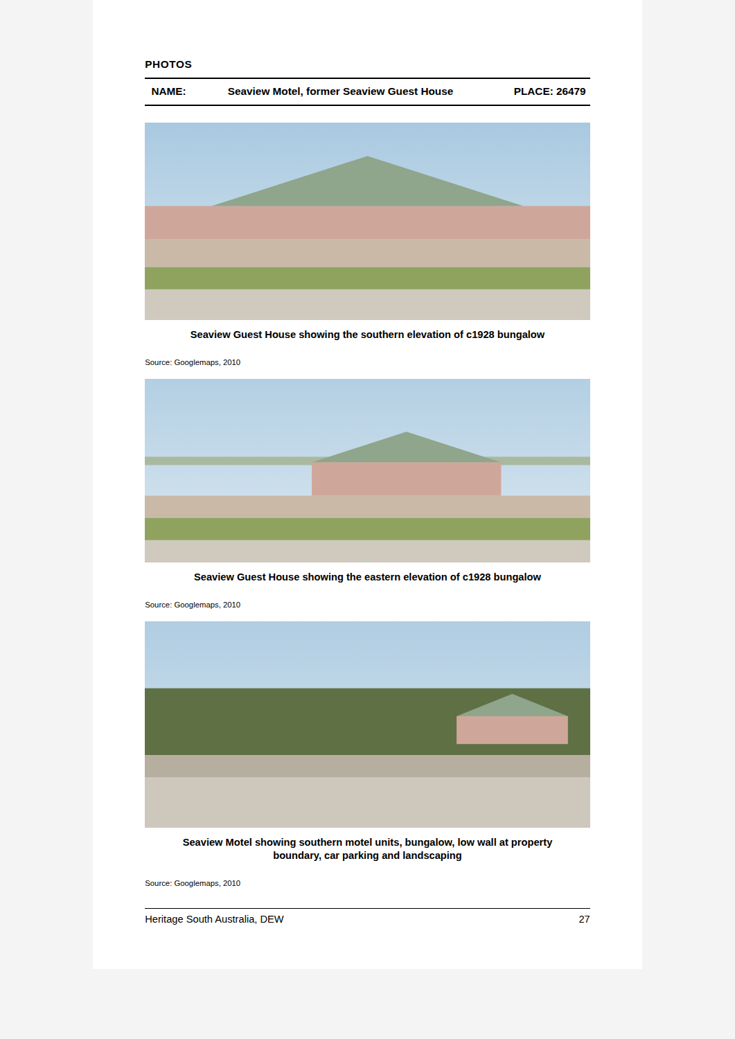PHOTOS
NAME: Seaview Motel, former Seaview Guest House PLACE: 26479
Seaview Guest House showing the southern elevation of c1928 bungalow
Source: Googlemaps, 2010
Seaview Guest House showing the eastern elevation of c1928 bungalow
Source: Googlemaps, 2010
Seaview Motel showing southern motel units, bungalow, low wall at property
boundary, car parking and landscaping
Source: Googlemaps, 2010
Heritage South Australia, DEW 27